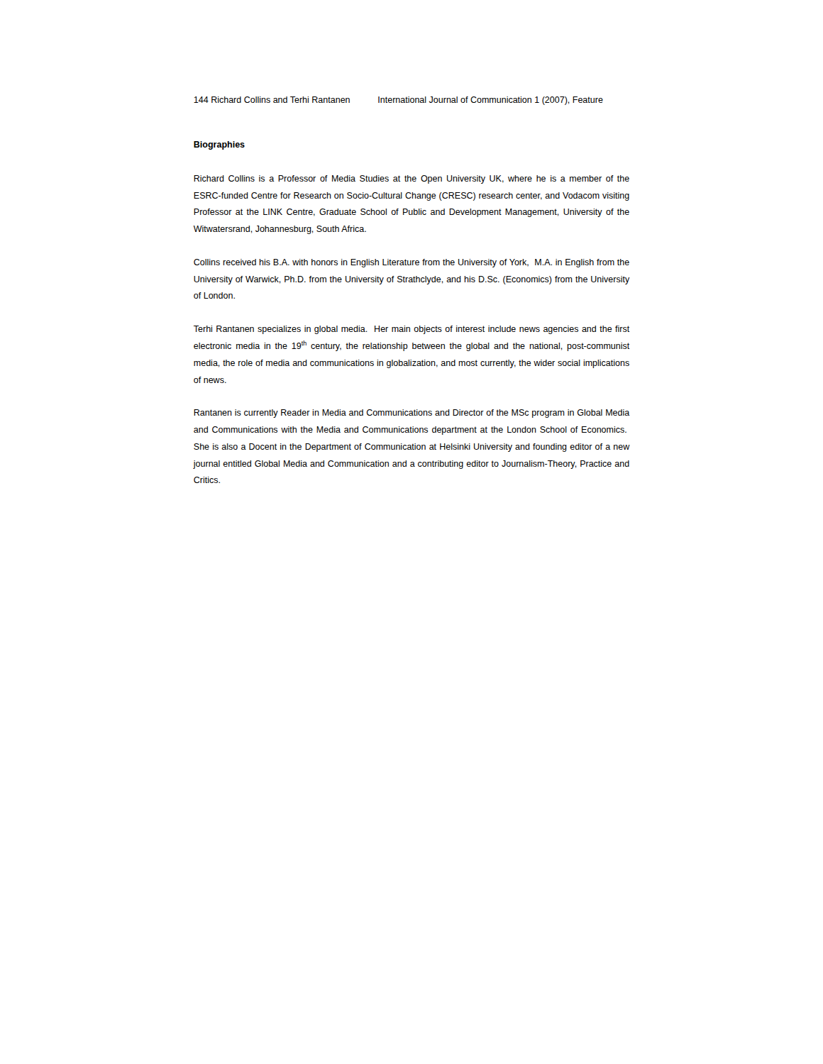144 Richard Collins and Terhi Rantanen International Journal of Communication 1 (2007), Feature
Biographies
Richard Collins is a Professor of Media Studies at the Open University UK, where he is a member of the ESRC-funded Centre for Research on Socio-Cultural Change (CRESC) research center, and Vodacom visiting Professor at the LINK Centre, Graduate School of Public and Development Management, University of the Witwatersrand, Johannesburg, South Africa.
Collins received his B.A. with honors in English Literature from the University of York, M.A. in English from the University of Warwick, Ph.D. from the University of Strathclyde, and his D.Sc. (Economics) from the University of London.
Terhi Rantanen specializes in global media. Her main objects of interest include news agencies and the first electronic media in the 19th century, the relationship between the global and the national, post-communist media, the role of media and communications in globalization, and most currently, the wider social implications of news.
Rantanen is currently Reader in Media and Communications and Director of the MSc program in Global Media and Communications with the Media and Communications department at the London School of Economics. She is also a Docent in the Department of Communication at Helsinki University and founding editor of a new journal entitled Global Media and Communication and a contributing editor to Journalism-Theory, Practice and Critics.